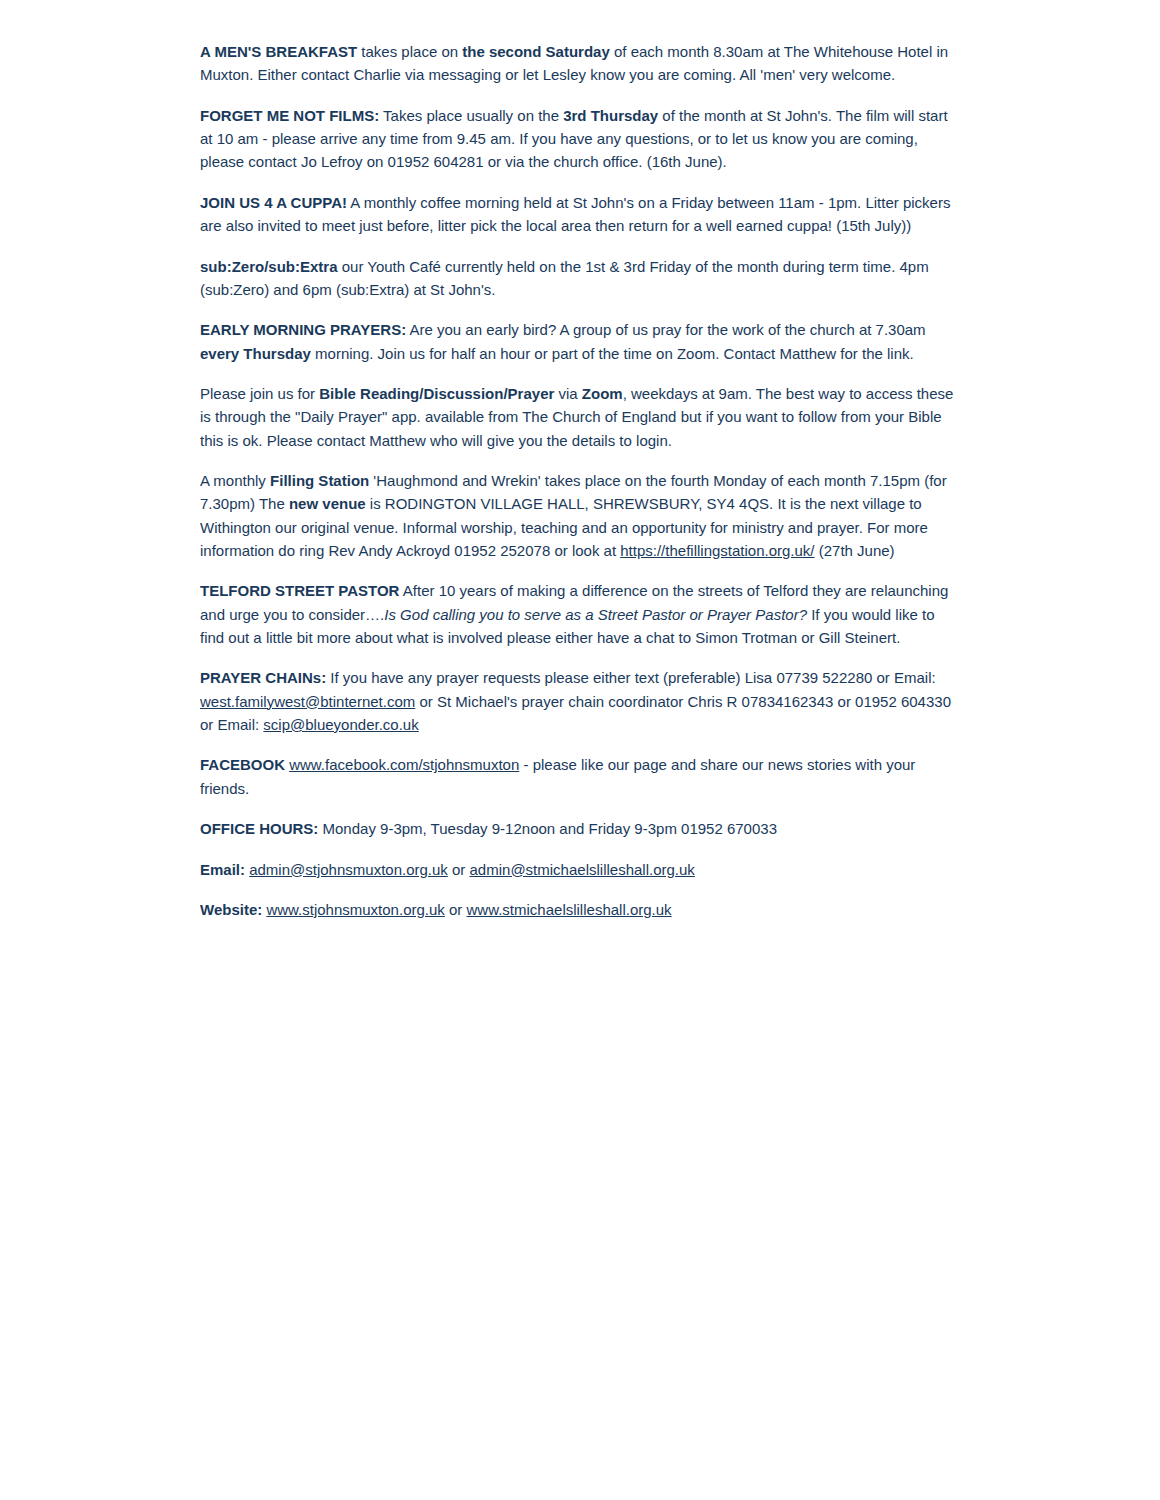A MEN'S BREAKFAST takes place on the second Saturday of each month 8.30am at The Whitehouse Hotel in Muxton. Either contact Charlie via messaging or let Lesley know you are coming. All 'men' very welcome.
FORGET ME NOT FILMS: Takes place usually on the 3rd Thursday of the month at St John's. The film will start at 10 am - please arrive any time from 9.45 am. If you have any questions, or to let us know you are coming, please contact Jo Lefroy on 01952 604281 or via the church office. (16th June).
JOIN US 4 A CUPPA! A monthly coffee morning held at St John's on a Friday between 11am - 1pm. Litter pickers are also invited to meet just before, litter pick the local area then return for a well earned cuppa! (15th July))
sub:Zero/sub:Extra our Youth Café currently held on the 1st & 3rd Friday of the month during term time. 4pm (sub:Zero) and 6pm (sub:Extra) at St John's.
EARLY MORNING PRAYERS: Are you an early bird? A group of us pray for the work of the church at 7.30am every Thursday morning. Join us for half an hour or part of the time on Zoom. Contact Matthew for the link.
Please join us for Bible Reading/Discussion/Prayer via Zoom, weekdays at 9am. The best way to access these is through the "Daily Prayer" app. available from The Church of England but if you want to follow from your Bible this is ok. Please contact Matthew who will give you the details to login.
A monthly Filling Station 'Haughmond and Wrekin' takes place on the fourth Monday of each month 7.15pm (for 7.30pm) The new venue is RODINGTON VILLAGE HALL, SHREWSBURY, SY4 4QS. It is the next village to Withington our original venue. Informal worship, teaching and an opportunity for ministry and prayer. For more information do ring Rev Andy Ackroyd 01952 252078 or look at https://thefillingstation.org.uk/ (27th June)
TELFORD STREET PASTOR After 10 years of making a difference on the streets of Telford they are relaunching and urge you to consider….Is God calling you to serve as a Street Pastor or Prayer Pastor? If you would like to find out a little bit more about what is involved please either have a chat to Simon Trotman or Gill Steinert.
PRAYER CHAINs: If you have any prayer requests please either text (preferable) Lisa 07739 522280 or Email: west.familywest@btinternet.com or St Michael's prayer chain coordinator Chris R 07834162343 or 01952 604330 or Email: scip@blueyonder.co.uk
FACEBOOK www.facebook.com/stjohnsmuxton - please like our page and share our news stories with your friends.
OFFICE HOURS: Monday 9-3pm, Tuesday 9-12noon and Friday 9-3pm 01952 670033
Email: admin@stjohnsmuxton.org.uk or admin@stmichaelslilleshall.org.uk
Website: www.stjohnsmuxton.org.uk or www.stmichaelslilleshall.org.uk